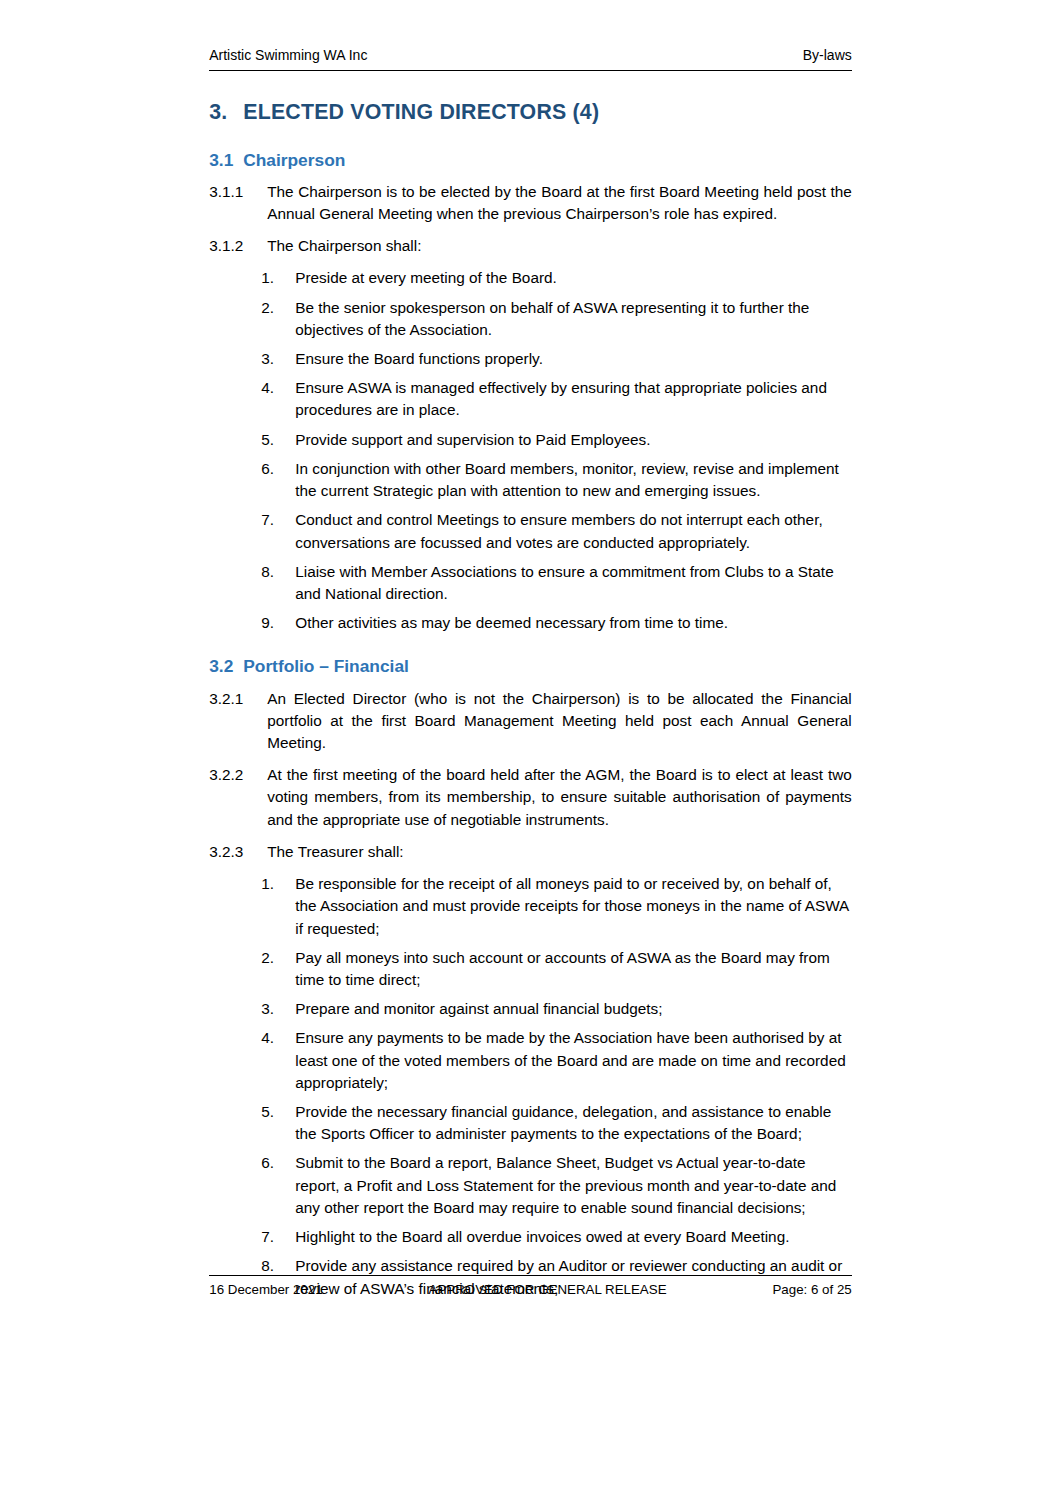Artistic Swimming WA Inc
By-laws
3. ELECTED VOTING DIRECTORS (4)
3.1 Chairperson
3.1.1
The Chairperson is to be elected by the Board at the first Board Meeting held post the Annual General Meeting when the previous Chairperson’s role has expired.
3.1.2
The Chairperson shall:
Preside at every meeting of the Board.
Be the senior spokesperson on behalf of ASWA representing it to further the objectives of the Association.
Ensure the Board functions properly.
Ensure ASWA is managed effectively by ensuring that appropriate policies and procedures are in place.
Provide support and supervision to Paid Employees.
In conjunction with other Board members, monitor, review, revise and implement the current Strategic plan with attention to new and emerging issues.
Conduct and control Meetings to ensure members do not interrupt each other, conversations are focussed and votes are conducted appropriately.
Liaise with Member Associations to ensure a commitment from Clubs to a State and National direction.
Other activities as may be deemed necessary from time to time.
3.2 Portfolio – Financial
3.2.1
An Elected Director (who is not the Chairperson) is to be allocated the Financial portfolio at the first Board Management Meeting held post each Annual General Meeting.
3.2.2
At the first meeting of the board held after the AGM, the Board is to elect at least two voting members, from its membership, to ensure suitable authorisation of payments and the appropriate use of negotiable instruments.
3.2.3
The Treasurer shall:
Be responsible for the receipt of all moneys paid to or received by, on behalf of, the Association and must provide receipts for those moneys in the name of ASWA if requested;
Pay all moneys into such account or accounts of ASWA as the Board may from time to time direct;
Prepare and monitor against annual financial budgets;
Ensure any payments to be made by the Association have been authorised by at least one of the voted members of the Board and are made on time and recorded appropriately;
Provide the necessary financial guidance, delegation, and assistance to enable the Sports Officer to administer payments to the expectations of the Board;
Submit to the Board a report, Balance Sheet, Budget vs Actual year-to-date report, a Profit and Loss Statement for the previous month and year-to-date and any other report the Board may require to enable sound financial decisions;
Highlight to the Board all overdue invoices owed at every Board Meeting.
Provide any assistance required by an Auditor or reviewer conducting an audit or review of ASWA’s financial statements;
16 December 2021
APPROVED FOR GENERAL RELEASE
Page: 6 of 25